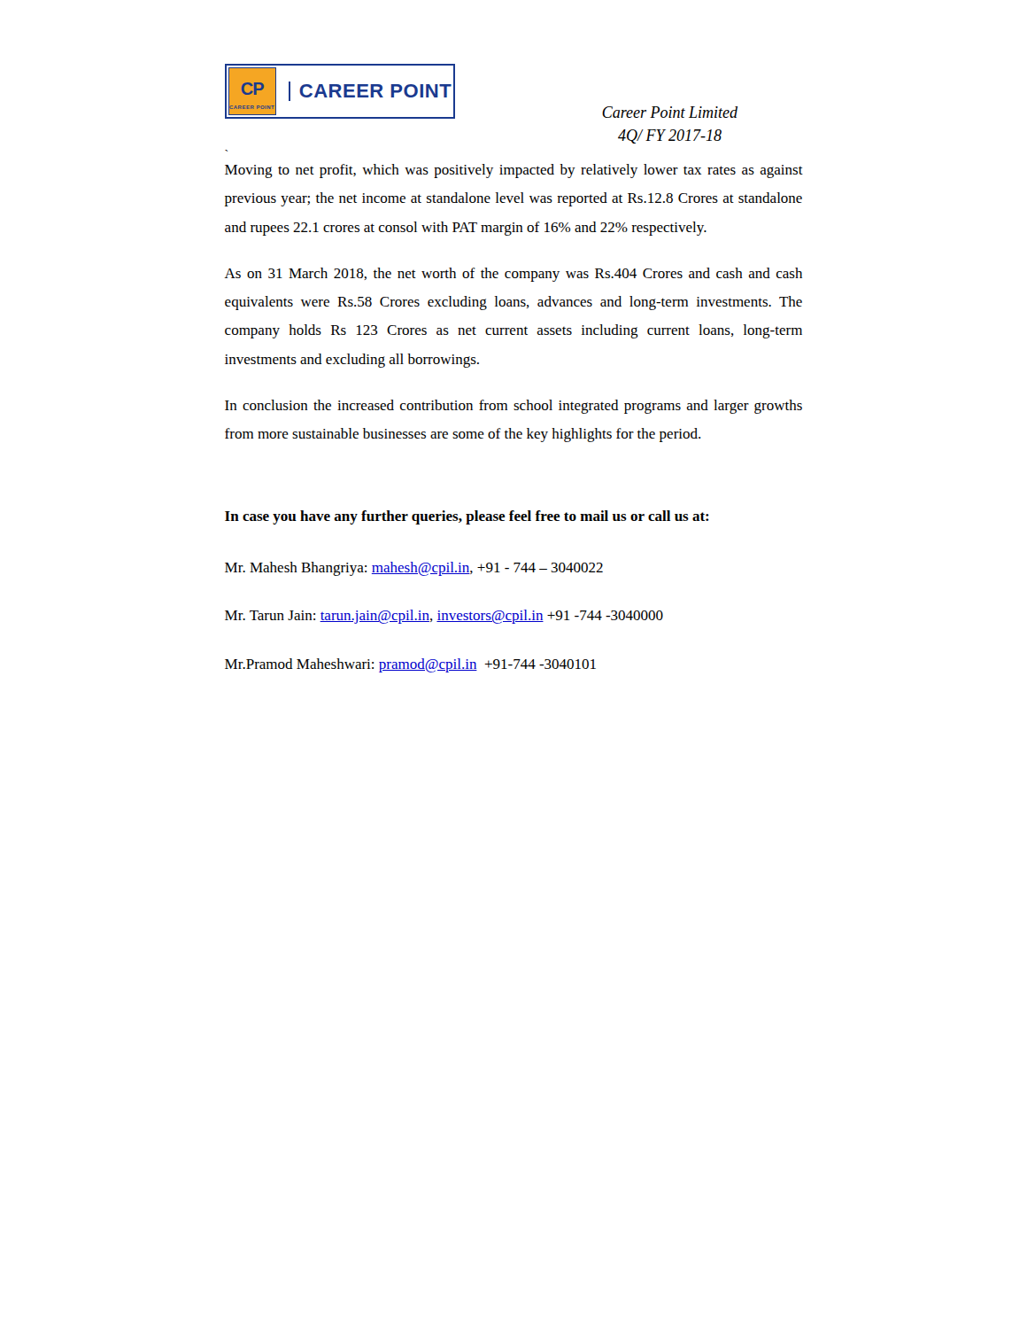CP CAREER POINT CAREER POINT
Career Point Limited
4Q/ FY 2017-18
`
Moving to net profit, which was positively impacted by relatively lower tax rates as against previous year; the net income at standalone level was reported at Rs.12.8 Crores at standalone and rupees 22.1 crores at consol with PAT margin of 16% and 22% respectively.
As on 31 March 2018, the net worth of the company was Rs.404 Crores and cash and cash equivalents were Rs.58 Crores excluding loans, advances and long-term investments. The company holds Rs 123 Crores as net current assets including current loans, long-term investments and excluding all borrowings.
In conclusion the increased contribution from school integrated programs and larger growths from more sustainable businesses are some of the key highlights for the period.
In case you have any further queries, please feel free to mail us or call us at:
Mr. Mahesh Bhangriya: mahesh@cpil.in, +91 - 744 – 3040022
Mr. Tarun Jain: tarun.jain@cpil.in, investors@cpil.in +91 -744 -3040000
Mr.Pramod Maheshwari: pramod@cpil.in +91-744 -3040101